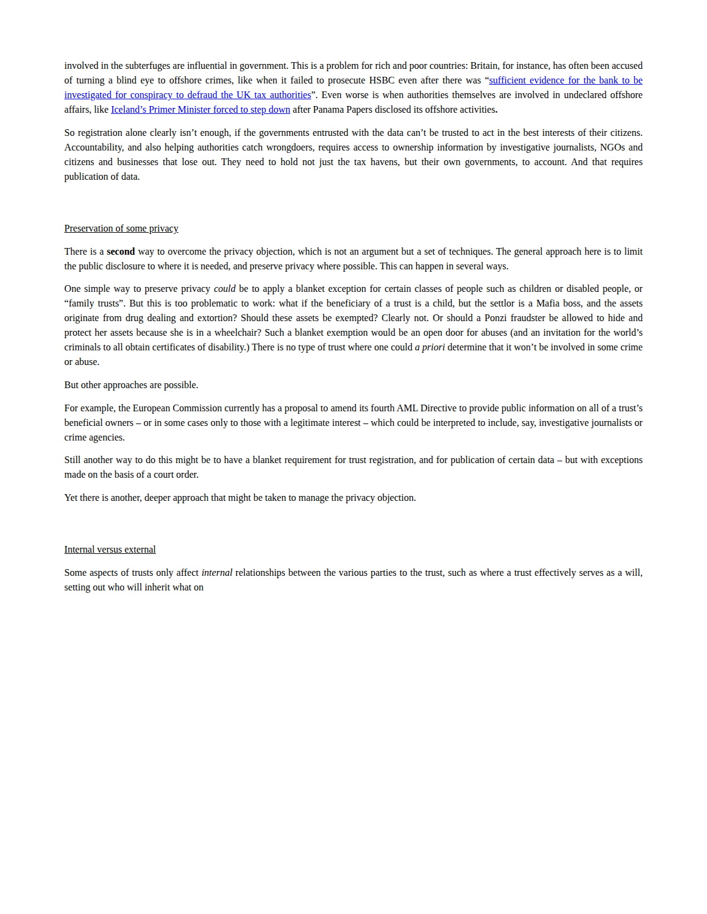involved in the subterfuges are influential in government. This is a problem for rich and poor countries: Britain, for instance, has often been accused of turning a blind eye to offshore crimes, like when it failed to prosecute HSBC even after there was “sufficient evidence for the bank to be investigated for conspiracy to defraud the UK tax authorities”. Even worse is when authorities themselves are involved in undeclared offshore affairs, like Iceland’s Primer Minister forced to step down after Panama Papers disclosed its offshore activities.
So registration alone clearly isn’t enough, if the governments entrusted with the data can’t be trusted to act in the best interests of their citizens. Accountability, and also helping authorities catch wrongdoers, requires access to ownership information by investigative journalists, NGOs and citizens and businesses that lose out. They need to hold not just the tax havens, but their own governments, to account. And that requires publication of data.
Preservation of some privacy
There is a second way to overcome the privacy objection, which is not an argument but a set of techniques. The general approach here is to limit the public disclosure to where it is needed, and preserve privacy where possible. This can happen in several ways.
One simple way to preserve privacy could be to apply a blanket exception for certain classes of people such as children or disabled people, or “family trusts”. But this is too problematic to work: what if the beneficiary of a trust is a child, but the settlor is a Mafia boss, and the assets originate from drug dealing and extortion? Should these assets be exempted? Clearly not. Or should a Ponzi fraudster be allowed to hide and protect her assets because she is in a wheelchair? Such a blanket exemption would be an open door for abuses (and an invitation for the world’s criminals to all obtain certificates of disability.) There is no type of trust where one could a priori determine that it won’t be involved in some crime or abuse.
But other approaches are possible.
For example, the European Commission currently has a proposal to amend its fourth AML Directive to provide public information on all of a trust’s beneficial owners – or in some cases only to those with a legitimate interest – which could be interpreted to include, say, investigative journalists or crime agencies.
Still another way to do this might be to have a blanket requirement for trust registration, and for publication of certain data – but with exceptions made on the basis of a court order.
Yet there is another, deeper approach that might be taken to manage the privacy objection.
Internal versus external
Some aspects of trusts only affect internal relationships between the various parties to the trust, such as where a trust effectively serves as a will, setting out who will inherit what on